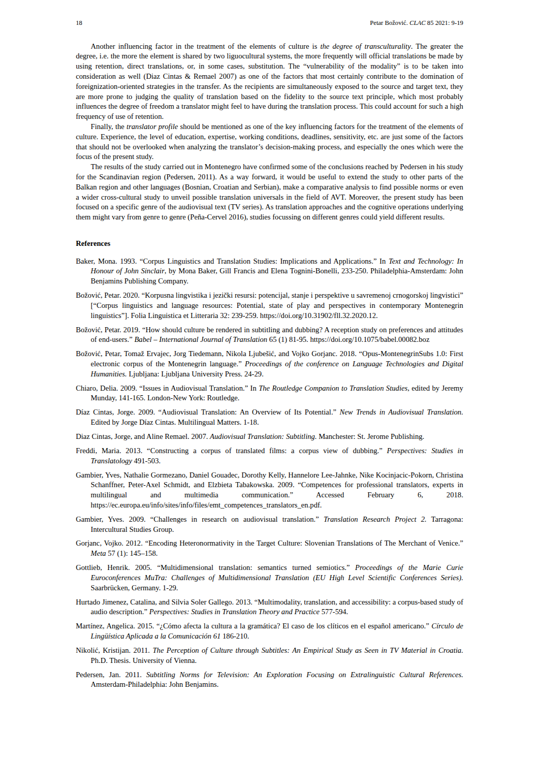18 Petar Božović. CLAC 85 2021: 9-19
Another influencing factor in the treatment of the elements of culture is the degree of transculturality. The greater the degree, i.e. the more the element is shared by two liguocultural systems, the more frequently will official translations be made by using retention, direct translations, or, in some cases, substitution. The “vulnerability of the modality” is to be taken into consideration as well (Diaz Cintas & Remael 2007) as one of the factors that most certainly contribute to the domination of foreignization-oriented strategies in the transfer. As the recipients are simultaneously exposed to the source and target text, they are more prone to judging the quality of translation based on the fidelity to the source text principle, which most probably influences the degree of freedom a translator might feel to have during the translation process. This could account for such a high frequency of use of retention.
Finally, the translator profile should be mentioned as one of the key influencing factors for the treatment of the elements of culture. Experience, the level of education, expertise, working conditions, deadlines, sensitivity, etc. are just some of the factors that should not be overlooked when analyzing the translator’s decision-making process, and especially the ones which were the focus of the present study.
The results of the study carried out in Montenegro have confirmed some of the conclusions reached by Pedersen in his study for the Scandinavian region (Pedersen, 2011). As a way forward, it would be useful to extend the study to other parts of the Balkan region and other languages (Bosnian, Croatian and Serbian), make a comparative analysis to find possible norms or even a wider cross-cultural study to unveil possible translation universals in the field of AVT. Moreover, the present study has been focused on a specific genre of the audiovisual text (TV series). As translation approaches and the cognitive operations underlying them might vary from genre to genre (Peña-Cervel 2016), studies focussing on different genres could yield different results.
References
Baker, Mona. 1993. “Corpus Linguistics and Translation Studies: Implications and Applications.” In Text and Technology: In Honour of John Sinclair, by Mona Baker, Gill Francis and Elena Tognini-Bonelli, 233-250. Philadelphia-Amsterdam: John Benjamins Publishing Company.
Božović, Petar. 2020. “Korpusna lingvistika i jezički resursi: potencijal, stanje i perspektive u savremenoj crnogorskoj lingvistici” [“Corpus linguistics and language resources: Potential, state of play and perspectives in contemporary Montenegrin linguistics”]. Folia Linguistica et Litteraria 32: 239-259. https://doi.org/10.31902/fll.32.2020.12.
Božović, Petar. 2019. “How should culture be rendered in subtitling and dubbing? A reception study on preferences and attitudes of end-users.” Babel – International Journal of Translation 65 (1) 81-95. https://doi.org/10.1075/babel.00082.boz
Božović, Petar, Tomaž Ervajec, Jorg Tiedemann, Nikola Ljubešić, and Vojko Gorjanc. 2018. “Opus-MontenegrinSubs 1.0: First electronic corpus of the Montenegrin language.” Proceedings of the conference on Language Technologies and Digital Humanities. Ljubljana: Ljubljana University Press. 24-29.
Chiaro, Delia. 2009. “Issues in Audiovisual Translation.” In The Routledge Companion to Translation Studies, edited by Jeremy Munday, 141-165. London-New York: Routledge.
Díaz Cintas, Jorge. 2009. “Audiovisual Translation: An Overview of Its Potential.” New Trends in Audiovisual Translation. Edited by Jorge Díaz Cintas. Multilingual Matters. 1-18.
Diaz Cintas, Jorge, and Aline Remael. 2007. Audiovisual Translation: Subtitling. Manchester: St. Jerome Publishing.
Freddi, Maria. 2013. “Constructing a corpus of translated films: a corpus view of dubbing.” Perspectives: Studies in Translatology 491-503.
Gambier, Yves, Nathalie Gormezano, Daniel Gouadec, Dorothy Kelly, Hannelore Lee-Jahnke, Nike Kocinjacic-Pokorn, Christina Schanffner, Peter-Axel Schmidt, and Elzbieta Tabakowska. 2009. “Competences for professional translators, experts in multilingual and multimedia communication.” Accessed February 6, 2018. https://ec.europa.eu/info/sites/info/files/emt_competences_translators_en.pdf.
Gambier, Yves. 2009. “Challenges in research on audiovisual translation.” Translation Research Project 2. Tarragona: Intercultural Studies Group.
Gorjanc, Vojko. 2012. “Encoding Heteronormativity in the Target Culture: Slovenian Translations of The Merchant of Venice.” Meta 57 (1): 145–158.
Gottlieb, Henrik. 2005. “Multidimensional translation: semantics turned semiotics.” Proceedings of the Marie Curie Euroconferences MuTra: Challenges of Multidimensional Translation (EU High Level Scientific Conferences Series). Saarbrücken, Germany. 1-29.
Hurtado Jimenez, Catalina, and Silvia Soler Gallego. 2013. “Multimodality, translation, and accessibility: a corpus-based study of audio description.” Perspectives: Studies in Translation Theory and Practice 577-594.
Martínez, Angelica. 2015. “¿Cómo afecta la cultura a la gramática? El caso de los clíticos en el español americano.” Círculo de Lingüística Aplicada a la Comunicación 61 186-210.
Nikolić, Kristijan. 2011. The Perception of Culture through Subtitles: An Empirical Study as Seen in TV Material in Croatia. Ph.D. Thesis. University of Vienna.
Pedersen, Jan. 2011. Subtitling Norms for Television: An Exploration Focusing on Extralinguistic Cultural References. Amsterdam-Philadelphia: John Benjamins.